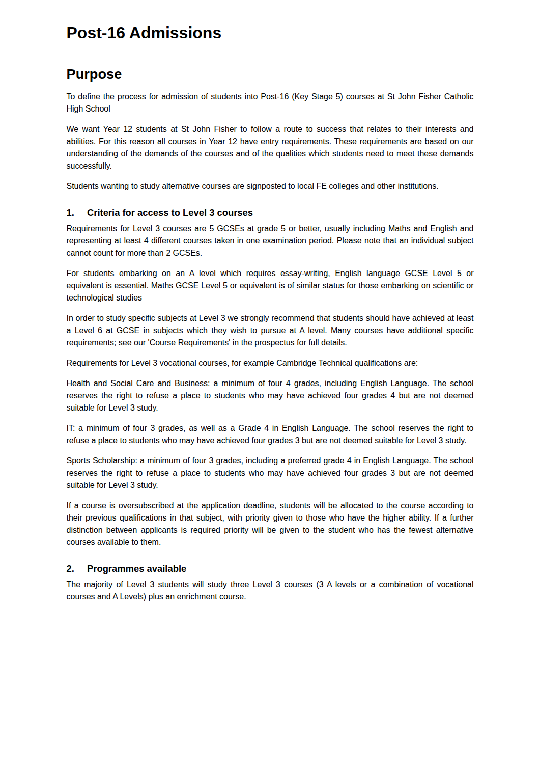Post-16 Admissions
Purpose
To define the process for admission of students into Post-16 (Key Stage 5) courses at St John Fisher Catholic High School
We want Year 12 students at St John Fisher to follow a route to success that relates to their interests and abilities. For this reason all courses in Year 12 have entry requirements. These requirements are based on our understanding of the demands of the courses and of the qualities which students need to meet these demands successfully.
Students wanting to study alternative courses are signposted to local FE colleges and other institutions.
1. Criteria for access to Level 3 courses
Requirements for Level 3 courses are 5 GCSEs at grade 5 or better, usually including Maths and English and representing at least 4 different courses taken in one examination period. Please note that an individual subject cannot count for more than 2 GCSEs.
For students embarking on an A level which requires essay-writing, English language GCSE Level 5 or equivalent is essential. Maths GCSE Level 5 or equivalent is of similar status for those embarking on scientific or technological studies
In order to study specific subjects at Level 3 we strongly recommend that students should have achieved at least a Level 6 at GCSE in subjects which they wish to pursue at A level. Many courses have additional specific requirements; see our 'Course Requirements' in the prospectus for full details.
Requirements for Level 3 vocational courses, for example Cambridge Technical qualifications are:
Health and Social Care and Business: a minimum of four 4 grades, including English Language. The school reserves the right to refuse a place to students who may have achieved four grades 4 but are not deemed suitable for Level 3 study.
IT: a minimum of four 3 grades, as well as a Grade 4 in English Language. The school reserves the right to refuse a place to students who may have achieved four grades 3 but are not deemed suitable for Level 3 study.
Sports Scholarship: a minimum of four 3 grades, including a preferred grade 4 in English Language. The school reserves the right to refuse a place to students who may have achieved four grades 3 but are not deemed suitable for Level 3 study.
If a course is oversubscribed at the application deadline, students will be allocated to the course according to their previous qualifications in that subject, with priority given to those who have the higher ability. If a further distinction between applicants is required priority will be given to the student who has the fewest alternative courses available to them.
2. Programmes available
The majority of Level 3 students will study three Level 3 courses (3 A levels or a combination of vocational courses and A Levels) plus an enrichment course.